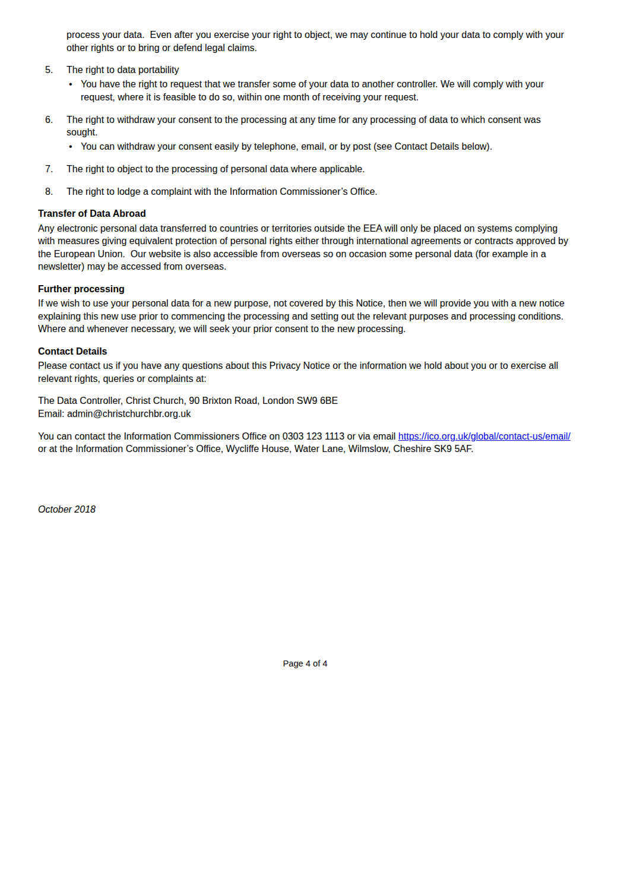process your data. Even after you exercise your right to object, we may continue to hold your data to comply with your other rights or to bring or defend legal claims.
The right to data portability
You have the right to request that we transfer some of your data to another controller. We will comply with your request, where it is feasible to do so, within one month of receiving your request.
The right to withdraw your consent to the processing at any time for any processing of data to which consent was sought.
You can withdraw your consent easily by telephone, email, or by post (see Contact Details below).
The right to object to the processing of personal data where applicable.
The right to lodge a complaint with the Information Commissioner’s Office.
Transfer of Data Abroad
Any electronic personal data transferred to countries or territories outside the EEA will only be placed on systems complying with measures giving equivalent protection of personal rights either through international agreements or contracts approved by the European Union. Our website is also accessible from overseas so on occasion some personal data (for example in a newsletter) may be accessed from overseas.
Further processing
If we wish to use your personal data for a new purpose, not covered by this Notice, then we will provide you with a new notice explaining this new use prior to commencing the processing and setting out the relevant purposes and processing conditions. Where and whenever necessary, we will seek your prior consent to the new processing.
Contact Details
Please contact us if you have any questions about this Privacy Notice or the information we hold about you or to exercise all relevant rights, queries or complaints at:
The Data Controller, Christ Church, 90 Brixton Road, London SW9 6BE
Email: admin@christchurchbr.org.uk
You can contact the Information Commissioners Office on 0303 123 1113 or via email https://ico.org.uk/global/contact-us/email/ or at the Information Commissioner’s Office, Wycliffe House, Water Lane, Wilmslow, Cheshire SK9 5AF.
October 2018
Page 4 of 4